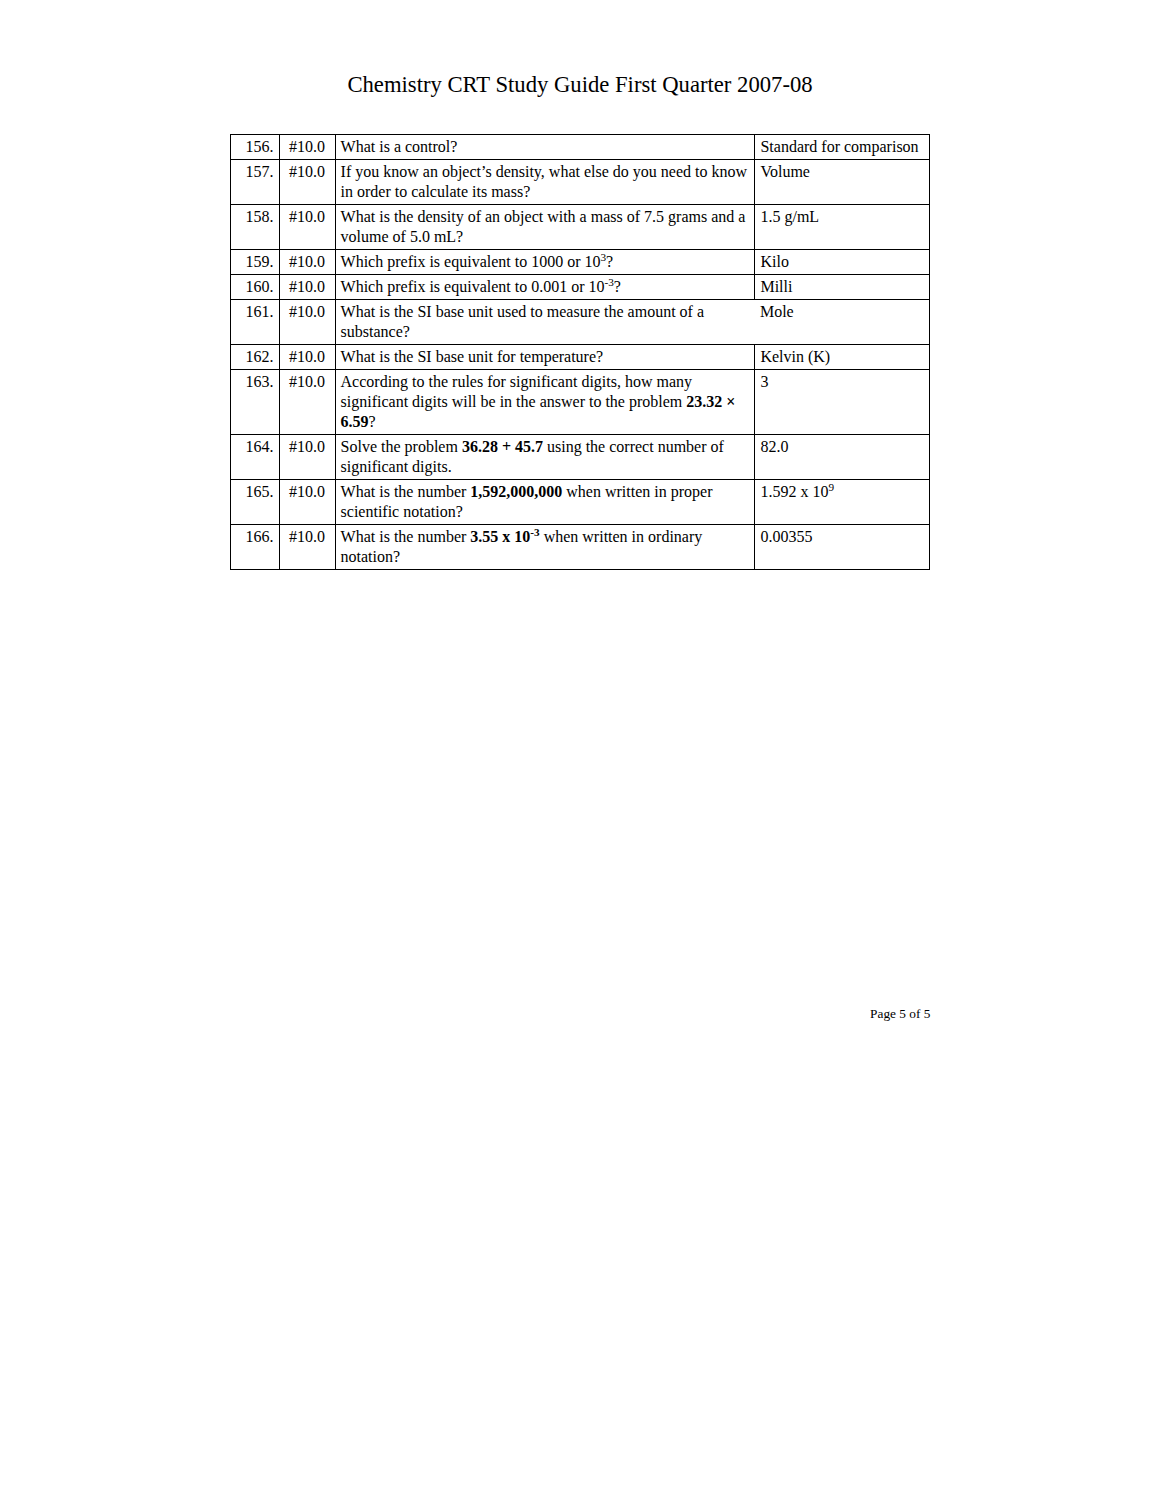Chemistry CRT Study Guide First Quarter 2007-08
| 156. | #10.0 | What is a control? | Standard for comparison |
| 157. | #10.0 | If you know an object’s density, what else do you need to know in order to calculate its mass? | Volume |
| 158. | #10.0 | What is the density of an object with a mass of 7.5 grams and a volume of 5.0 mL? | 1.5 g/mL |
| 159. | #10.0 | Which prefix is equivalent to 1000 or 10 3 ? | Kilo |
| 160. | #10.0 | Which prefix is equivalent to 0.001 or 10 -3 ? | Milli |
| 161. | #10.0 | What is the SI base unit used to measure the amount of a substance? | Mole |
| 162. | #10.0 | What is the SI base unit for temperature? | Kelvin (K) |
| 163. | #10.0 | According to the rules for significant digits, how many significant digits will be in the answer to the problem 23.32 × 6.59 ? | 3 |
| 164. | #10.0 | Solve the problem 36.28 + 45.7 using the correct number of significant digits. | 82.0 |
| 165. | #10.0 | What is the number 1,592,000,000 when written in proper scientific notation? | 1.592 x 10 9 |
| 166. | #10.0 | What is the number 3.55 x 10 -3 when written in ordinary notation? | 0.00355 |
Page 5 of 5